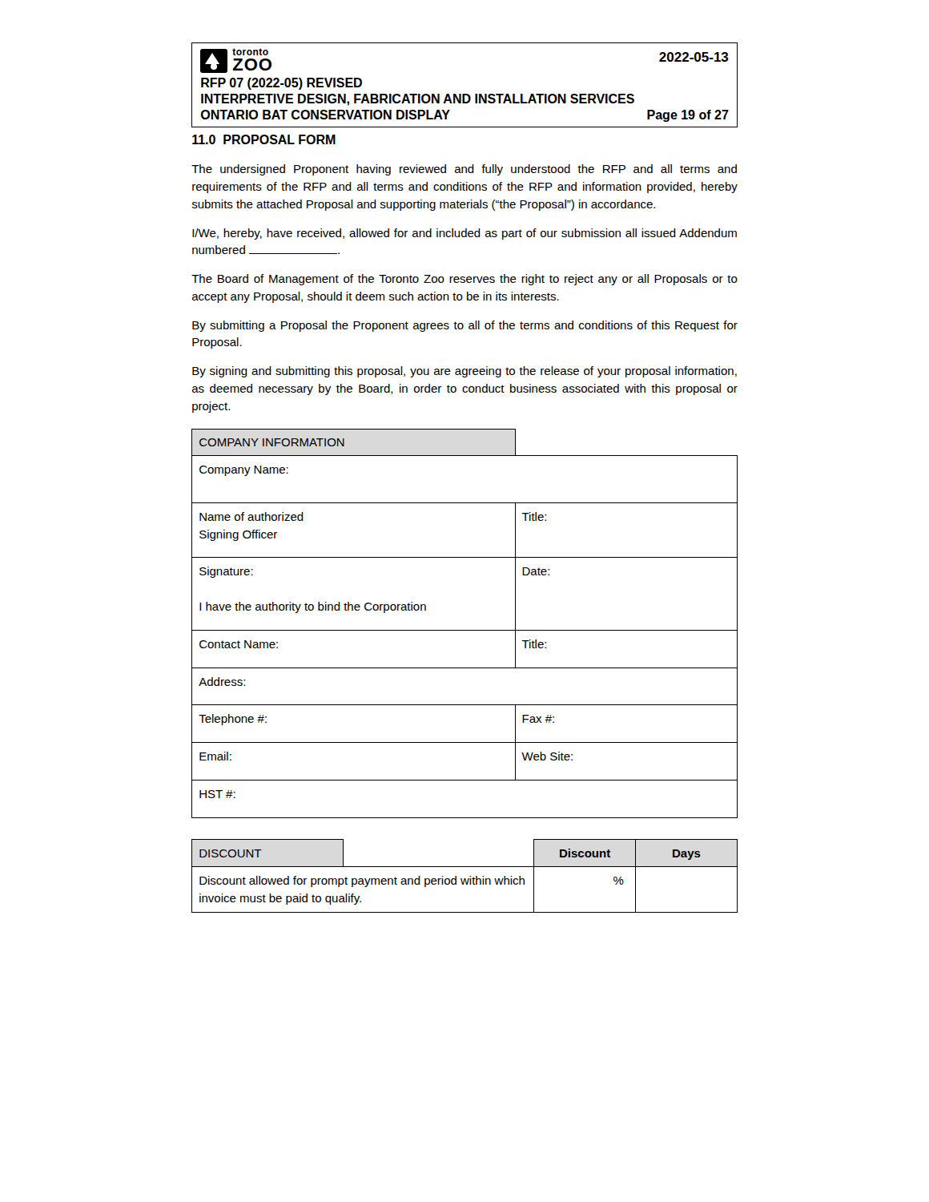2022-05-13
toronto ZOO
RFP 07 (2022-05) REVISED
INTERPRETIVE DESIGN, FABRICATION AND INSTALLATION SERVICES
ONTARIO BAT CONSERVATION DISPLAY Page 19 of 27
11.0 PROPOSAL FORM
The undersigned Proponent having reviewed and fully understood the RFP and all terms and requirements of the RFP and all terms and conditions of the RFP and information provided, hereby submits the attached Proposal and supporting materials (“the Proposal”) in accordance.
I/We, hereby, have received, allowed for and included as part of our submission all issued Addendum numbered .
The Board of Management of the Toronto Zoo reserves the right to reject any or all Proposals or to accept any Proposal, should it deem such action to be in its interests.
By submitting a Proposal the Proponent agrees to all of the terms and conditions of this Request for Proposal.
By signing and submitting this proposal, you are agreeing to the release of your proposal information, as deemed necessary by the Board, in order to conduct business associated with this proposal or project.
| COMPANY INFORMATION | |
| Company Name: |
| Name of authorized Signing Officer | Title: |
| Signature: I have the authority to bind the Corporation | Date: |
| Contact Name: | Title: |
| Address: |
| Telephone #: | Fax #: |
| Email: | Web Site: |
| HST #: |
| DISCOUNT | | Discount | Days |
| Discount allowed for prompt payment and period within which invoice must be paid to qualify. | % | |